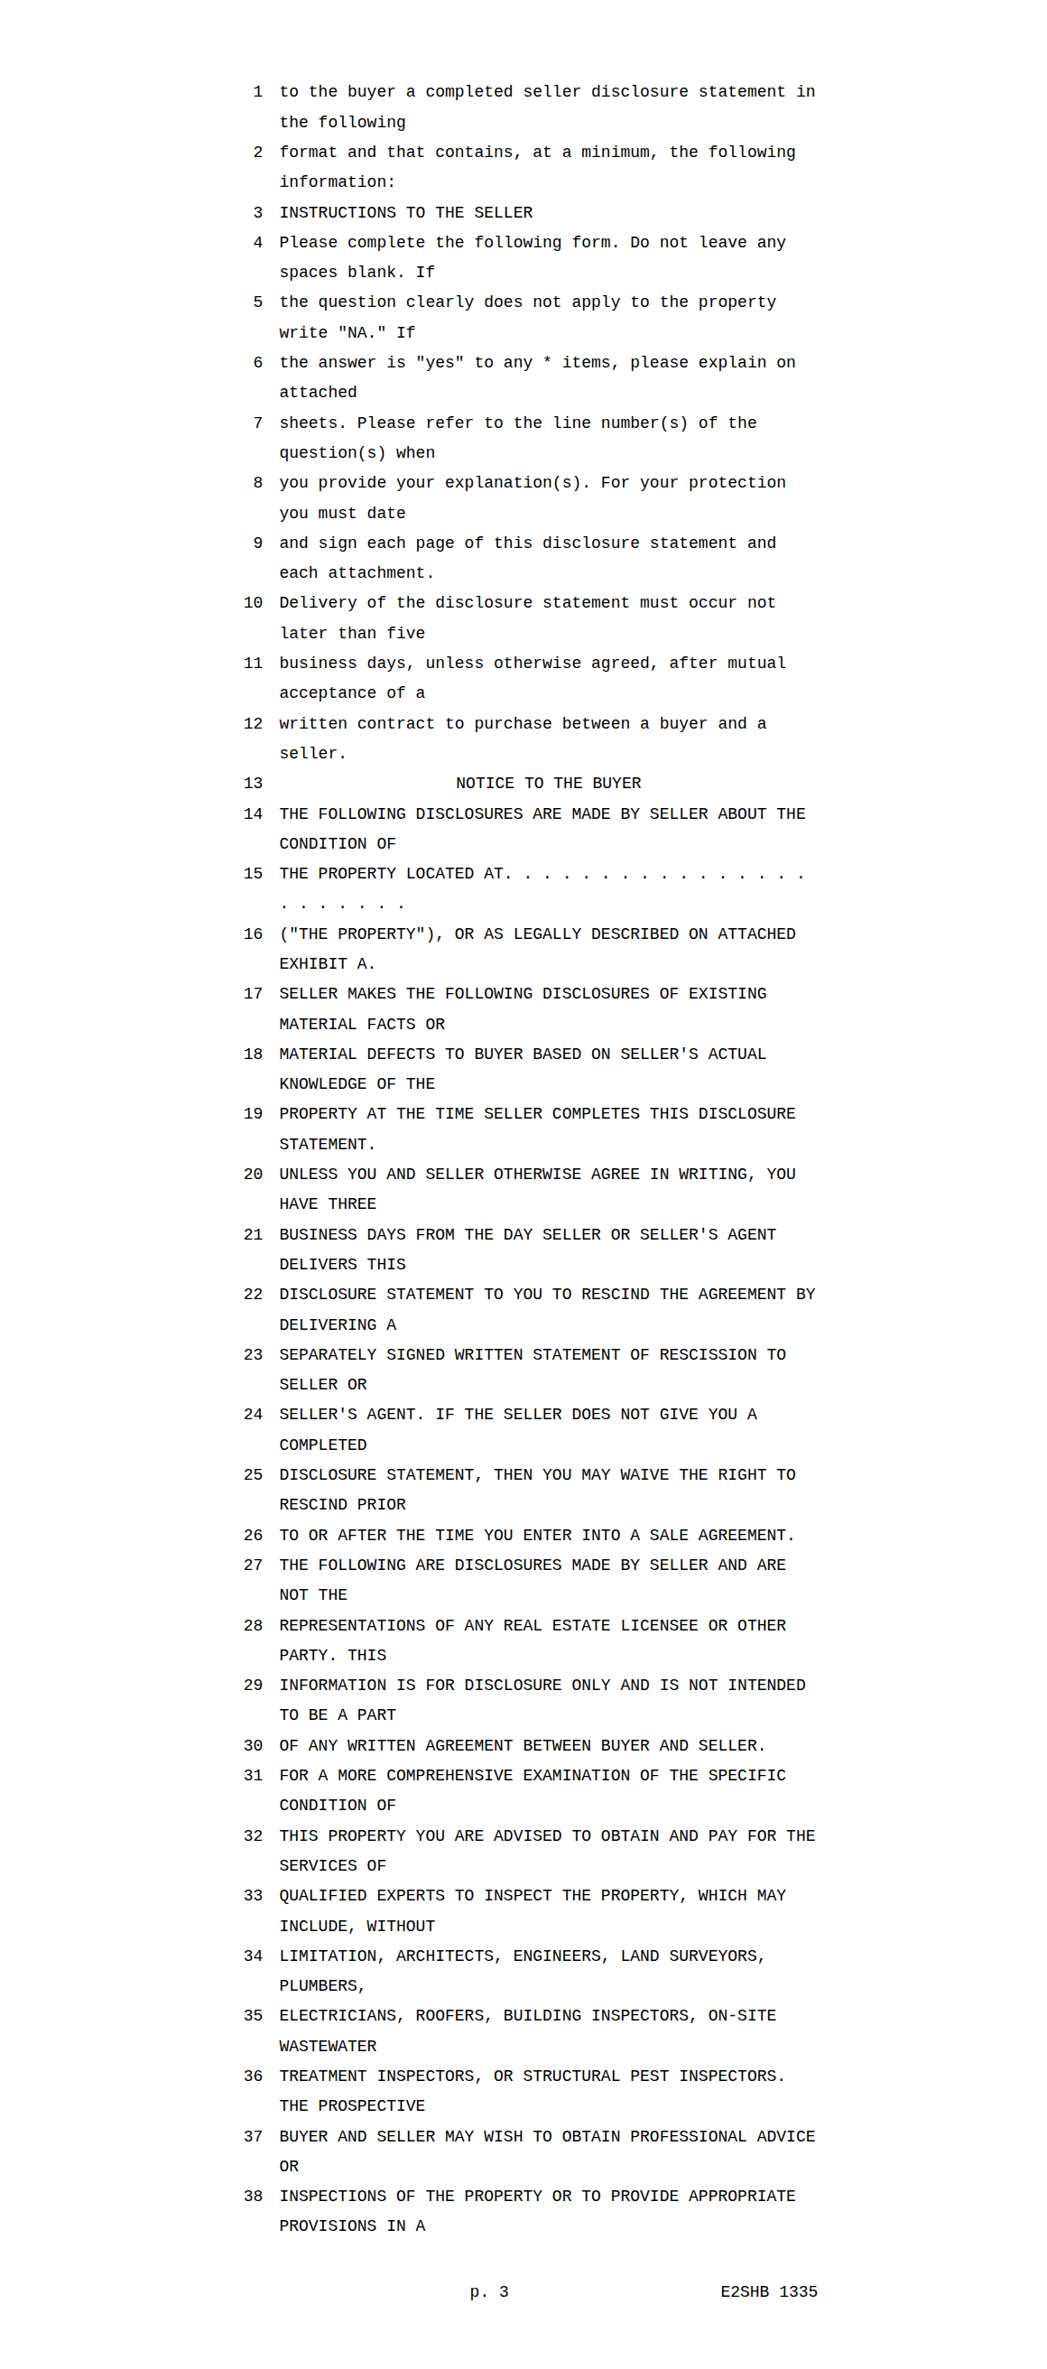to the buyer a completed seller disclosure statement in the following
format and that contains, at a minimum, the following information:
INSTRUCTIONS TO THE SELLER
Please complete the following form. Do not leave any spaces blank. If
the question clearly does not apply to the property write "NA." If
the answer is "yes" to any * items, please explain on attached
sheets. Please refer to the line number(s) of the question(s) when
you provide your explanation(s). For your protection you must date
and sign each page of this disclosure statement and each attachment.
Delivery of the disclosure statement must occur not later than five
business days, unless otherwise agreed, after mutual acceptance of a
written contract to purchase between a buyer and a seller.
NOTICE TO THE BUYER
THE FOLLOWING DISCLOSURES ARE MADE BY SELLER ABOUT THE CONDITION OF
THE PROPERTY LOCATED AT. . . . . . . . . . . . . . . . . . . . . . .
("THE PROPERTY"), OR AS LEGALLY DESCRIBED ON ATTACHED EXHIBIT A.
SELLER MAKES THE FOLLOWING DISCLOSURES OF EXISTING MATERIAL FACTS OR
MATERIAL DEFECTS TO BUYER BASED ON SELLER'S ACTUAL KNOWLEDGE OF THE
PROPERTY AT THE TIME SELLER COMPLETES THIS DISCLOSURE STATEMENT.
UNLESS YOU AND SELLER OTHERWISE AGREE IN WRITING, YOU HAVE THREE
BUSINESS DAYS FROM THE DAY SELLER OR SELLER'S AGENT DELIVERS THIS
DISCLOSURE STATEMENT TO YOU TO RESCIND THE AGREEMENT BY DELIVERING A
SEPARATELY SIGNED WRITTEN STATEMENT OF RESCISSION TO SELLER OR
SELLER'S AGENT. IF THE SELLER DOES NOT GIVE YOU A COMPLETED
DISCLOSURE STATEMENT, THEN YOU MAY WAIVE THE RIGHT TO RESCIND PRIOR
TO OR AFTER THE TIME YOU ENTER INTO A SALE AGREEMENT.
THE FOLLOWING ARE DISCLOSURES MADE BY SELLER AND ARE NOT THE
REPRESENTATIONS OF ANY REAL ESTATE LICENSEE OR OTHER PARTY. THIS
INFORMATION IS FOR DISCLOSURE ONLY AND IS NOT INTENDED TO BE A PART
OF ANY WRITTEN AGREEMENT BETWEEN BUYER AND SELLER.
FOR A MORE COMPREHENSIVE EXAMINATION OF THE SPECIFIC CONDITION OF
THIS PROPERTY YOU ARE ADVISED TO OBTAIN AND PAY FOR THE SERVICES OF
QUALIFIED EXPERTS TO INSPECT THE PROPERTY, WHICH MAY INCLUDE, WITHOUT
LIMITATION, ARCHITECTS, ENGINEERS, LAND SURVEYORS, PLUMBERS,
ELECTRICIANS, ROOFERS, BUILDING INSPECTORS, ON-SITE WASTEWATER
TREATMENT INSPECTORS, OR STRUCTURAL PEST INSPECTORS. THE PROSPECTIVE
BUYER AND SELLER MAY WISH TO OBTAIN PROFESSIONAL ADVICE OR
INSPECTIONS OF THE PROPERTY OR TO PROVIDE APPROPRIATE PROVISIONS IN A
p. 3 E2SHB 1335